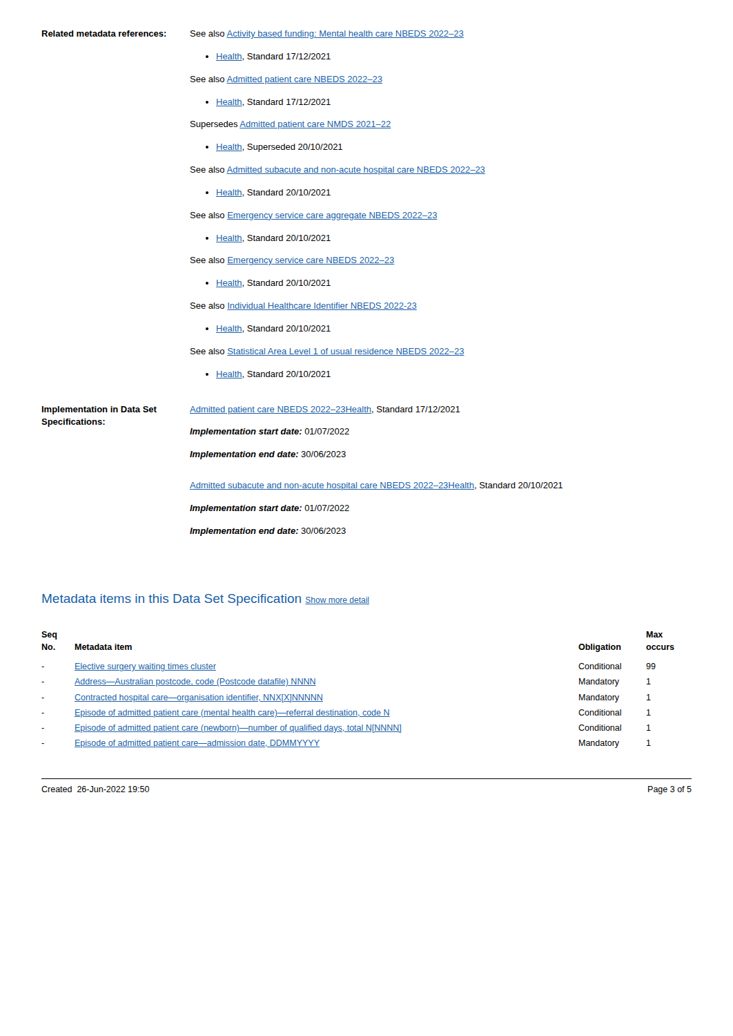Related metadata references:
See also Activity based funding: Mental health care NBEDS 2022–23
Health, Standard 17/12/2021
See also Admitted patient care NBEDS 2022–23
Health, Standard 17/12/2021
Supersedes Admitted patient care NMDS 2021–22
Health, Superseded 20/10/2021
See also Admitted subacute and non-acute hospital care NBEDS 2022–23
Health, Standard 20/10/2021
See also Emergency service care aggregate NBEDS 2022–23
Health, Standard 20/10/2021
See also Emergency service care NBEDS 2022–23
Health, Standard 20/10/2021
See also Individual Healthcare Identifier NBEDS 2022-23
Health, Standard 20/10/2021
See also Statistical Area Level 1 of usual residence NBEDS 2022–23
Health, Standard 20/10/2021
Implementation in Data Set Specifications:
Admitted patient care NBEDS 2022–23 Health, Standard 17/12/2021
Implementation start date: 01/07/2022
Implementation end date: 30/06/2023
Admitted subacute and non-acute hospital care NBEDS 2022–23 Health, Standard 20/10/2021
Implementation start date: 01/07/2022
Implementation end date: 30/06/2023
Metadata items in this Data Set Specification Show more detail
| Seq No. | Metadata item | Obligation | Max occurs |
| --- | --- | --- | --- |
| - | Elective surgery waiting times cluster | Conditional | 99 |
| - | Address—Australian postcode, code (Postcode datafile) NNNN | Mandatory | 1 |
| - | Contracted hospital care—organisation identifier, NNX[X]NNNNN | Mandatory | 1 |
| - | Episode of admitted patient care (mental health care)—referral destination, code N | Conditional | 1 |
| - | Episode of admitted patient care (newborn)—number of qualified days, total N[NNNN] | Conditional | 1 |
| - | Episode of admitted patient care—admission date, DDMMYYYY | Mandatory | 1 |
Created 26-Jun-2022 19:50
Page 3 of 5